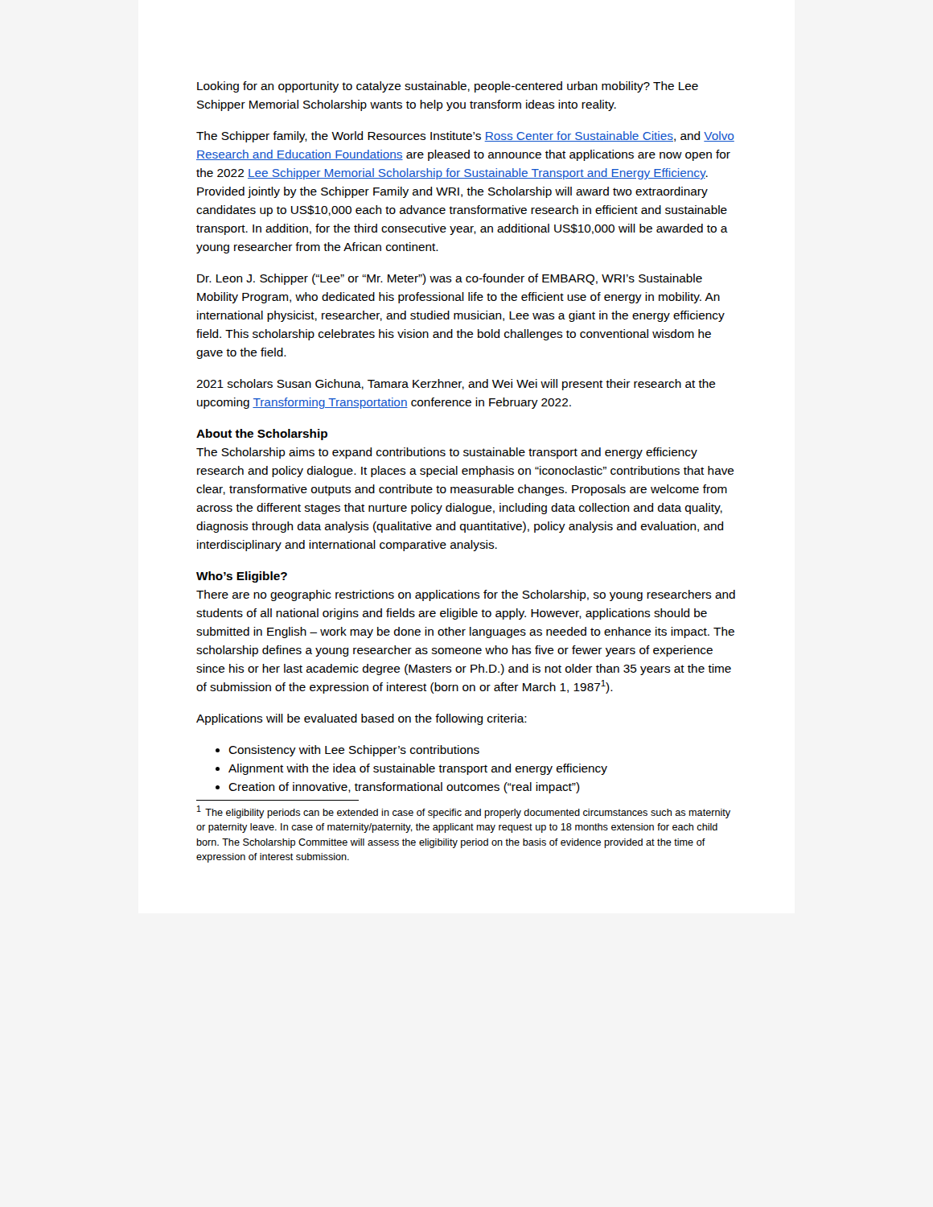Looking for an opportunity to catalyze sustainable, people-centered urban mobility? The Lee Schipper Memorial Scholarship wants to help you transform ideas into reality.
The Schipper family, the World Resources Institute’s Ross Center for Sustainable Cities, and Volvo Research and Education Foundations are pleased to announce that applications are now open for the 2022 Lee Schipper Memorial Scholarship for Sustainable Transport and Energy Efficiency. Provided jointly by the Schipper Family and WRI, the Scholarship will award two extraordinary candidates up to US$10,000 each to advance transformative research in efficient and sustainable transport. In addition, for the third consecutive year, an additional US$10,000 will be awarded to a young researcher from the African continent.
Dr. Leon J. Schipper (“Lee” or “Mr. Meter”) was a co-founder of EMBARQ, WRI’s Sustainable Mobility Program, who dedicated his professional life to the efficient use of energy in mobility. An international physicist, researcher, and studied musician, Lee was a giant in the energy efficiency field. This scholarship celebrates his vision and the bold challenges to conventional wisdom he gave to the field.
2021 scholars Susan Gichuna, Tamara Kerzhner, and Wei Wei will present their research at the upcoming Transforming Transportation conference in February 2022.
About the Scholarship
The Scholarship aims to expand contributions to sustainable transport and energy efficiency research and policy dialogue. It places a special emphasis on “iconoclastic” contributions that have clear, transformative outputs and contribute to measurable changes. Proposals are welcome from across the different stages that nurture policy dialogue, including data collection and data quality, diagnosis through data analysis (qualitative and quantitative), policy analysis and evaluation, and interdisciplinary and international comparative analysis.
Who’s Eligible?
There are no geographic restrictions on applications for the Scholarship, so young researchers and students of all national origins and fields are eligible to apply. However, applications should be submitted in English – work may be done in other languages as needed to enhance its impact. The scholarship defines a young researcher as someone who has five or fewer years of experience since his or her last academic degree (Masters or Ph.D.) and is not older than 35 years at the time of submission of the expression of interest (born on or after March 1, 19871).
Applications will be evaluated based on the following criteria:
Consistency with Lee Schipper’s contributions
Alignment with the idea of sustainable transport and energy efficiency
Creation of innovative, transformational outcomes (“real impact”)
1 The eligibility periods can be extended in case of specific and properly documented circumstances such as maternity or paternity leave. In case of maternity/paternity, the applicant may request up to 18 months extension for each child born. The Scholarship Committee will assess the eligibility period on the basis of evidence provided at the time of expression of interest submission.